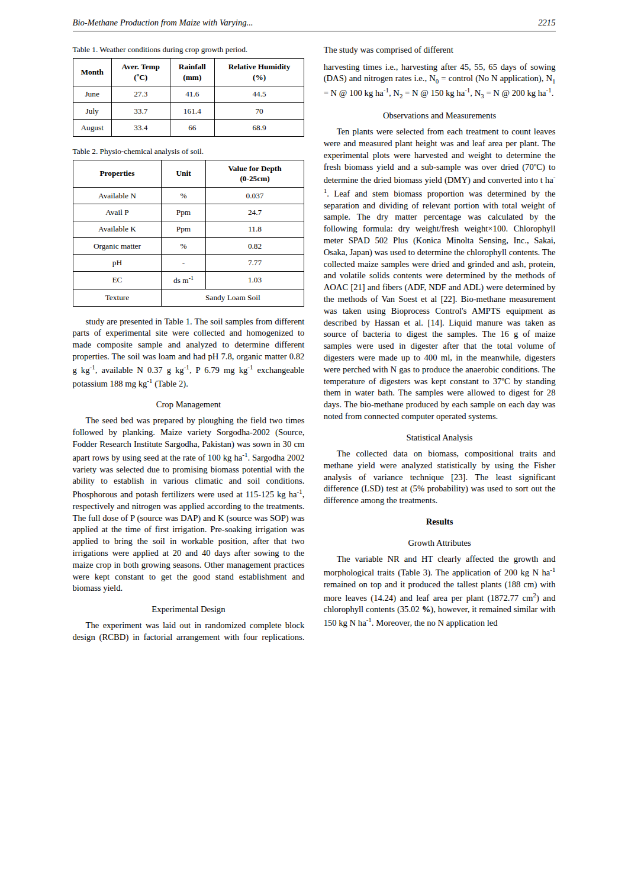Bio-Methane Production from Maize with Varying... 2215
Table 1. Weather conditions during crop growth period.
| Month | Aver. Temp (ºC) | Rainfall (mm) | Relative Humidity (%) |
| --- | --- | --- | --- |
| June | 27.3 | 41.6 | 44.5 |
| July | 33.7 | 161.4 | 70 |
| August | 33.4 | 66 | 68.9 |
Table 2. Physio-chemical analysis of soil.
| Properties | Unit | Value for Depth (0-25cm) |
| --- | --- | --- |
| Available N | % | 0.037 |
| Avail P | Ppm | 24.7 |
| Available K | Ppm | 11.8 |
| Organic matter | % | 0.82 |
| pH | - | 7.77 |
| EC | ds m -1 | 1.03 |
| Texture | Sandy Loam Soil |
study are presented in Table 1. The soil samples from different parts of experimental site were collected and homogenized to made composite sample and analyzed to determine different properties. The soil was loam and had pH 7.8, organic matter 0.82 g kg-1, available N 0.37 g kg-1, P 6.79 mg kg-1 exchangeable potassium 188 mg kg-1 (Table 2).
Crop Management
The seed bed was prepared by ploughing the field two times followed by planking. Maize variety Sorgodha-2002 (Source, Fodder Research Institute Sargodha, Pakistan) was sown in 30 cm apart rows by using seed at the rate of 100 kg ha-1. Sargodha 2002 variety was selected due to promising biomass potential with the ability to establish in various climatic and soil conditions. Phosphorous and potash fertilizers were used at 115-125 kg ha-1, respectively and nitrogen was applied according to the treatments. The full dose of P (source was DAP) and K (source was SOP) was applied at the time of first irrigation. Pre-soaking irrigation was applied to bring the soil in workable position, after that two irrigations were applied at 20 and 40 days after sowing to the maize crop in both growing seasons. Other management practices were kept constant to get the good stand establishment and biomass yield.
Experimental Design
The experiment was laid out in randomized complete block design (RCBD) in factorial arrangement with four replications. The study was comprised of different
harvesting times i.e., harvesting after 45, 55, 65 days of sowing (DAS) and nitrogen rates i.e., N0 = control (No N application), N1 = N @ 100 kg ha-1, N2 = N @ 150 kg ha-1, N3 = N @ 200 kg ha-1.
Observations and Measurements
Ten plants were selected from each treatment to count leaves were and measured plant height was and leaf area per plant. The experimental plots were harvested and weight to determine the fresh biomass yield and a sub-sample was over dried (70ºC) to determine the dried biomass yield (DMY) and converted into t ha-1. Leaf and stem biomass proportion was determined by the separation and dividing of relevant portion with total weight of sample. The dry matter percentage was calculated by the following formula: dry weight/fresh weight×100. Chlorophyll meter SPAD 502 Plus (Konica Minolta Sensing, Inc., Sakai, Osaka, Japan) was used to determine the chlorophyll contents. The collected maize samples were dried and grinded and ash, protein, and volatile solids contents were determined by the methods of AOAC [21] and fibers (ADF, NDF and ADL) were determined by the methods of Van Soest et al [22]. Bio-methane measurement was taken using Bioprocess Control's AMPTS equipment as described by Hassan et al. [14]. Liquid manure was taken as source of bacteria to digest the samples. The 16 g of maize samples were used in digester after that the total volume of digesters were made up to 400 ml, in the meanwhile, digesters were perched with N gas to produce the anaerobic conditions. The temperature of digesters was kept constant to 37ºC by standing them in water bath. The samples were allowed to digest for 28 days. The bio-methane produced by each sample on each day was noted from connected computer operated systems.
Statistical Analysis
The collected data on biomass, compositional traits and methane yield were analyzed statistically by using the Fisher analysis of variance technique [23]. The least significant difference (LSD) test at (5% probability) was used to sort out the difference among the treatments.
Results
Growth Attributes
The variable NR and HT clearly affected the growth and morphological traits (Table 3). The application of 200 kg N ha-1 remained on top and it produced the tallest plants (188 cm) with more leaves (14.24) and leaf area per plant (1872.77 cm2) and chlorophyll contents (35.02 %), however, it remained similar with 150 kg N ha-1. Moreover, the no N application led